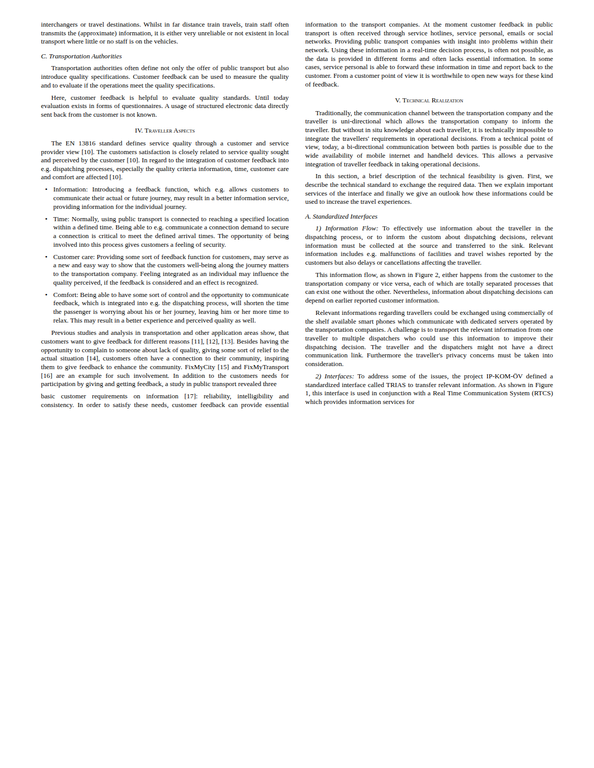interchangers or travel destinations. Whilst in far distance train travels, train staff often transmits the (approximate) information, it is either very unreliable or not existent in local transport where little or no staff is on the vehicles.
C. Transportation Authorities
Transportation authorities often define not only the offer of public transport but also introduce quality specifications. Customer feedback can be used to measure the quality and to evaluate if the operations meet the quality specifications.
Here, customer feedback is helpful to evaluate quality standards. Until today evaluation exists in forms of questionnaires. A usage of structured electronic data directly sent back from the customer is not known.
IV. Traveller Aspects
The EN 13816 standard defines service quality through a customer and service provider view [10]. The customers satisfaction is closely related to service quality sought and perceived by the customer [10]. In regard to the integration of customer feedback into e.g. dispatching processes, especially the quality criteria information, time, customer care and comfort are affected [10].
Information: Introducing a feedback function, which e.g. allows customers to communicate their actual or future journey, may result in a better information service, providing information for the individual journey.
Time: Normally, using public transport is connected to reaching a specified location within a defined time. Being able to e.g. communicate a connection demand to secure a connection is critical to meet the defined arrival times. The opportunity of being involved into this process gives customers a feeling of security.
Customer care: Providing some sort of feedback function for customers, may serve as a new and easy way to show that the customers well-being along the journey matters to the transportation company. Feeling integrated as an individual may influence the quality perceived, if the feedback is considered and an effect is recognized.
Comfort: Being able to have some sort of control and the opportunity to communicate feedback, which is integrated into e.g. the dispatching process, will shorten the time the passenger is worrying about his or her journey, leaving him or her more time to relax. This may result in a better experience and perceived quality as well.
Previous studies and analysis in transportation and other application areas show, that customers want to give feedback for different reasons [11], [12], [13]. Besides having the opportunity to complain to someone about lack of quality, giving some sort of relief to the actual situation [14], customers often have a connection to their community, inspiring them to give feedback to enhance the community. FixMyCity [15] and FixMyTransport [16] are an example for such involvement. In addition to the customers needs for participation by giving and getting feedback, a study in public transport revealed three
basic customer requirements on information [17]: reliability, intelligibility and consistency. In order to satisfy these needs, customer feedback can provide essential information to the transport companies. At the moment customer feedback in public transport is often received through service hotlines, service personal, emails or social networks. Providing public transport companies with insight into problems within their network. Using these information in a real-time decision process, is often not possible, as the data is provided in different forms and often lacks essential information. In some cases, service personal is able to forward these information in time and report back to the customer. From a customer point of view it is worthwhile to open new ways for these kind of feedback.
V. Technical Realization
Traditionally, the communication channel between the transportation company and the traveller is uni-directional which allows the transportation company to inform the traveller. But without in situ knowledge about each traveller, it is technically impossible to integrate the travellers' requirements in operational decisions. From a technical point of view, today, a bi-directional communication between both parties is possible due to the wide availability of mobile internet and handheld devices. This allows a pervasive integration of traveller feedback in taking operational decisions.
In this section, a brief description of the technical feasibility is given. First, we describe the technical standard to exchange the required data. Then we explain important services of the interface and finally we give an outlook how these informations could be used to increase the travel experiences.
A. Standardized Interfaces
1) Information Flow: To effectively use information about the traveller in the dispatching process, or to inform the custom about dispatching decisions, relevant information must be collected at the source and transferred to the sink. Relevant information includes e.g. malfunctions of facilities and travel wishes reported by the customers but also delays or cancellations affecting the traveller.
This information flow, as shown in Figure 2, either happens from the customer to the transportation company or vice versa, each of which are totally separated processes that can exist one without the other. Nevertheless, information about dispatching decisions can depend on earlier reported customer information.
Relevant informations regarding travellers could be exchanged using commercially of the shelf available smart phones which communicate with dedicated servers operated by the transportation companies. A challenge is to transport the relevant information from one traveller to multiple dispatchers who could use this information to improve their dispatching decision. The traveller and the dispatchers might not have a direct communication link. Furthermore the traveller's privacy concerns must be taken into consideration.
2) Interfaces: To address some of the issues, the project IP-KOM-ÖV defined a standardized interface called TRIAS to transfer relevant information. As shown in Figure 1, this interface is used in conjunction with a Real Time Communication System (RTCS) which provides information services for